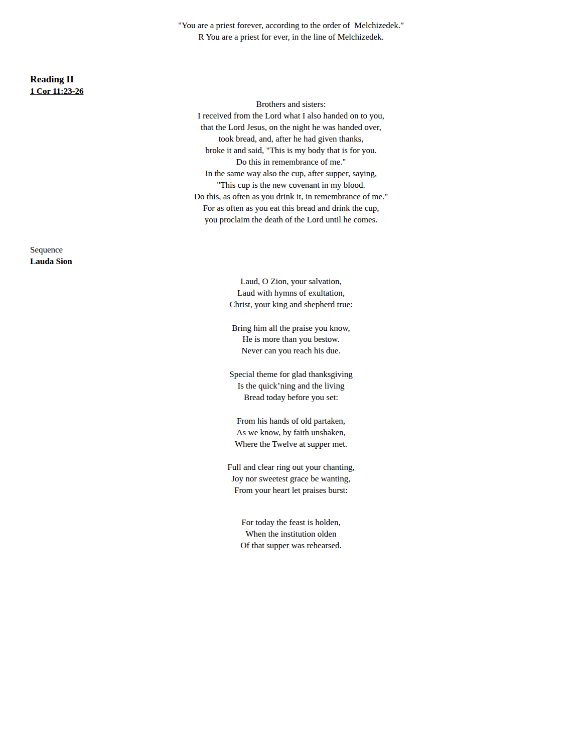"You are a priest forever, according to the order of Melchizedek."
R You are a priest for ever, in the line of Melchizedek.
Reading II
1 Cor 11:23-26
Brothers and sisters:
I received from the Lord what I also handed on to you,
that the Lord Jesus, on the night he was handed over,
took bread, and, after he had given thanks,
broke it and said, "This is my body that is for you.
Do this in remembrance of me."
In the same way also the cup, after supper, saying,
"This cup is the new covenant in my blood.
Do this, as often as you drink it, in remembrance of me."
For as often as you eat this bread and drink the cup,
you proclaim the death of the Lord until he comes.
Sequence
Lauda Sion
Laud, O Zion, your salvation,
Laud with hymns of exultation,
Christ, your king and shepherd true:
Bring him all the praise you know,
He is more than you bestow.
Never can you reach his due.
Special theme for glad thanksgiving
Is the quick’ning and the living
Bread today before you set:
From his hands of old partaken,
As we know, by faith unshaken,
Where the Twelve at supper met.
Full and clear ring out your chanting,
Joy nor sweetest grace be wanting,
From your heart let praises burst:
For today the feast is holden,
When the institution olden
Of that supper was rehearsed.